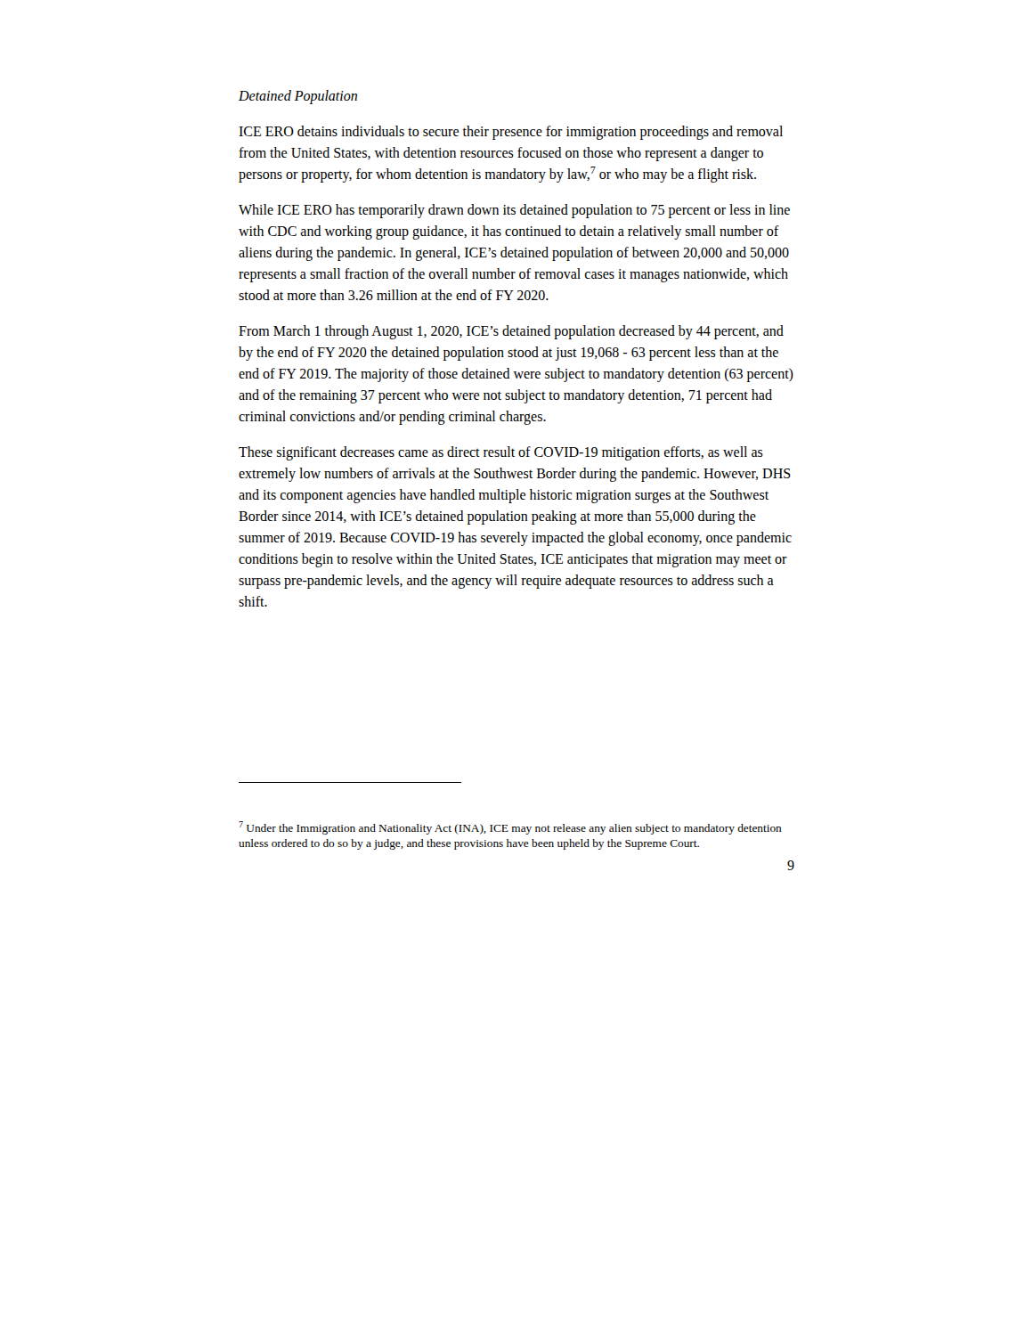Detained Population
ICE ERO detains individuals to secure their presence for immigration proceedings and removal from the United States, with detention resources focused on those who represent a danger to persons or property, for whom detention is mandatory by law,7 or who may be a flight risk.
While ICE ERO has temporarily drawn down its detained population to 75 percent or less in line with CDC and working group guidance, it has continued to detain a relatively small number of aliens during the pandemic. In general, ICE’s detained population of between 20,000 and 50,000 represents a small fraction of the overall number of removal cases it manages nationwide, which stood at more than 3.26 million at the end of FY 2020.
From March 1 through August 1, 2020, ICE’s detained population decreased by 44 percent, and by the end of FY 2020 the detained population stood at just 19,068 - 63 percent less than at the end of FY 2019. The majority of those detained were subject to mandatory detention (63 percent) and of the remaining 37 percent who were not subject to mandatory detention, 71 percent had criminal convictions and/or pending criminal charges.
These significant decreases came as direct result of COVID-19 mitigation efforts, as well as extremely low numbers of arrivals at the Southwest Border during the pandemic. However, DHS and its component agencies have handled multiple historic migration surges at the Southwest Border since 2014, with ICE’s detained population peaking at more than 55,000 during the summer of 2019. Because COVID-19 has severely impacted the global economy, once pandemic conditions begin to resolve within the United States, ICE anticipates that migration may meet or surpass pre-pandemic levels, and the agency will require adequate resources to address such a shift.
7 Under the Immigration and Nationality Act (INA), ICE may not release any alien subject to mandatory detention unless ordered to do so by a judge, and these provisions have been upheld by the Supreme Court.
9